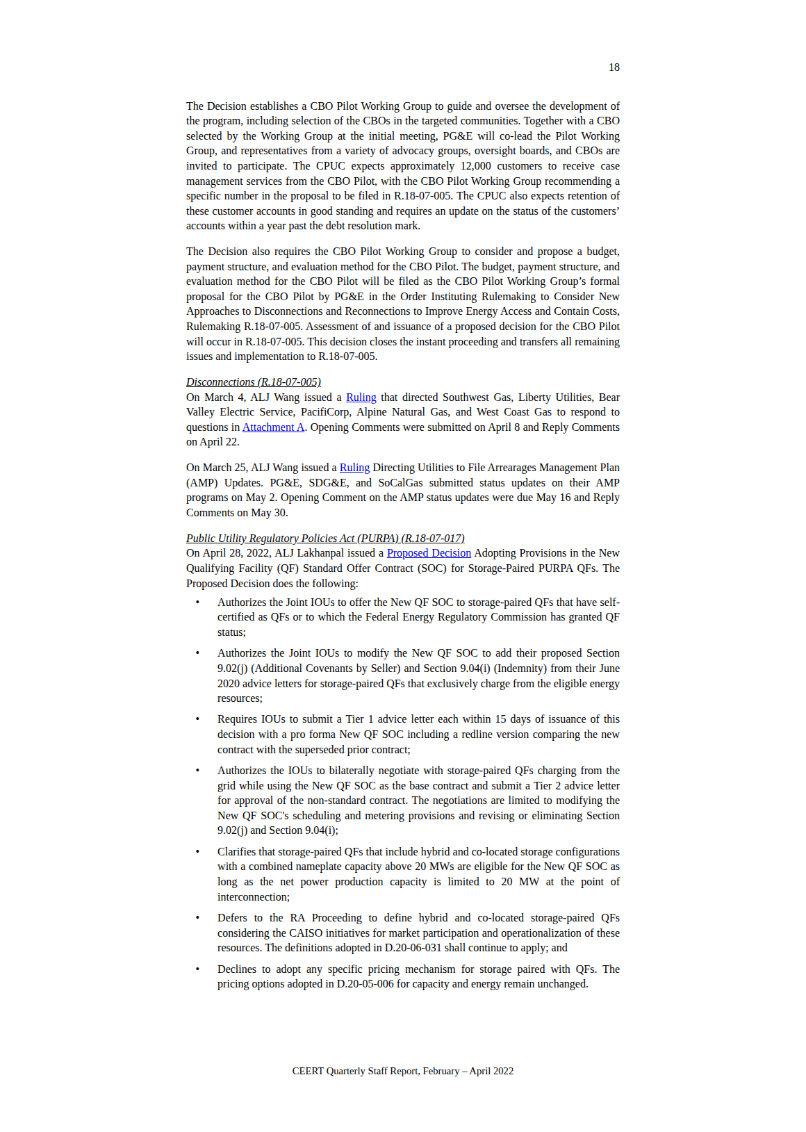18
The Decision establishes a CBO Pilot Working Group to guide and oversee the development of the program, including selection of the CBOs in the targeted communities. Together with a CBO selected by the Working Group at the initial meeting, PG&E will co-lead the Pilot Working Group, and representatives from a variety of advocacy groups, oversight boards, and CBOs are invited to participate. The CPUC expects approximately 12,000 customers to receive case management services from the CBO Pilot, with the CBO Pilot Working Group recommending a specific number in the proposal to be filed in R.18-07-005. The CPUC also expects retention of these customer accounts in good standing and requires an update on the status of the customers’ accounts within a year past the debt resolution mark.
The Decision also requires the CBO Pilot Working Group to consider and propose a budget, payment structure, and evaluation method for the CBO Pilot. The budget, payment structure, and evaluation method for the CBO Pilot will be filed as the CBO Pilot Working Group’s formal proposal for the CBO Pilot by PG&E in the Order Instituting Rulemaking to Consider New Approaches to Disconnections and Reconnections to Improve Energy Access and Contain Costs, Rulemaking R.18-07-005. Assessment of and issuance of a proposed decision for the CBO Pilot will occur in R.18-07-005. This decision closes the instant proceeding and transfers all remaining issues and implementation to R.18-07-005.
Disconnections (R.18-07-005)
On March 4, ALJ Wang issued a Ruling that directed Southwest Gas, Liberty Utilities, Bear Valley Electric Service, PacifiCorp, Alpine Natural Gas, and West Coast Gas to respond to questions in Attachment A. Opening Comments were submitted on April 8 and Reply Comments on April 22.
On March 25, ALJ Wang issued a Ruling Directing Utilities to File Arrearages Management Plan (AMP) Updates. PG&E, SDG&E, and SoCalGas submitted status updates on their AMP programs on May 2. Opening Comment on the AMP status updates were due May 16 and Reply Comments on May 30.
Public Utility Regulatory Policies Act (PURPA) (R.18-07-017)
On April 28, 2022, ALJ Lakhanpal issued a Proposed Decision Adopting Provisions in the New Qualifying Facility (QF) Standard Offer Contract (SOC) for Storage-Paired PURPA QFs. The Proposed Decision does the following:
Authorizes the Joint IOUs to offer the New QF SOC to storage-paired QFs that have self-certified as QFs or to which the Federal Energy Regulatory Commission has granted QF status;
Authorizes the Joint IOUs to modify the New QF SOC to add their proposed Section 9.02(j) (Additional Covenants by Seller) and Section 9.04(i) (Indemnity) from their June 2020 advice letters for storage-paired QFs that exclusively charge from the eligible energy resources;
Requires IOUs to submit a Tier 1 advice letter each within 15 days of issuance of this decision with a pro forma New QF SOC including a redline version comparing the new contract with the superseded prior contract;
Authorizes the IOUs to bilaterally negotiate with storage-paired QFs charging from the grid while using the New QF SOC as the base contract and submit a Tier 2 advice letter for approval of the non-standard contract. The negotiations are limited to modifying the New QF SOC's scheduling and metering provisions and revising or eliminating Section 9.02(j) and Section 9.04(i);
Clarifies that storage-paired QFs that include hybrid and co-located storage configurations with a combined nameplate capacity above 20 MWs are eligible for the New QF SOC as long as the net power production capacity is limited to 20 MW at the point of interconnection;
Defers to the RA Proceeding to define hybrid and co-located storage-paired QFs considering the CAISO initiatives for market participation and operationalization of these resources. The definitions adopted in D.20-06-031 shall continue to apply; and
Declines to adopt any specific pricing mechanism for storage paired with QFs. The pricing options adopted in D.20-05-006 for capacity and energy remain unchanged.
CEERT Quarterly Staff Report, February – April 2022